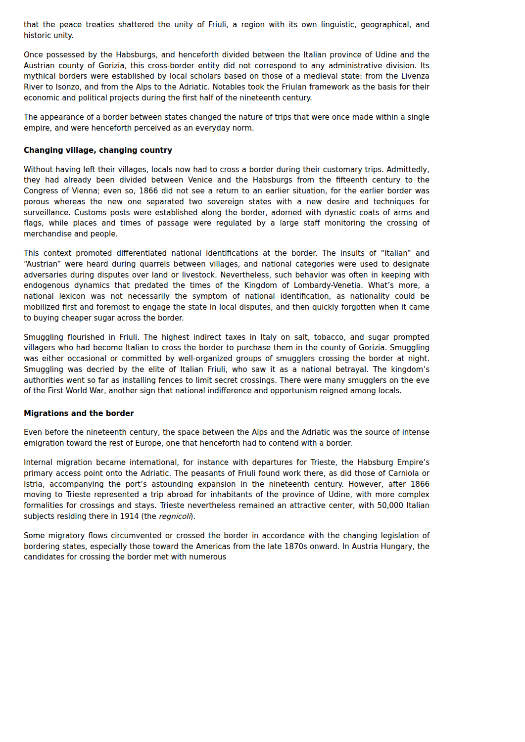that the peace treaties shattered the unity of Friuli, a region with its own linguistic, geographical, and historic unity.
Once possessed by the Habsburgs, and henceforth divided between the Italian province of Udine and the Austrian county of Gorizia, this cross-border entity did not correspond to any administrative division. Its mythical borders were established by local scholars based on those of a medieval state: from the Livenza River to Isonzo, and from the Alps to the Adriatic. Notables took the Friulan framework as the basis for their economic and political projects during the first half of the nineteenth century.
The appearance of a border between states changed the nature of trips that were once made within a single empire, and were henceforth perceived as an everyday norm.
Changing village, changing country
Without having left their villages, locals now had to cross a border during their customary trips. Admittedly, they had already been divided between Venice and the Habsburgs from the fifteenth century to the Congress of Vienna; even so, 1866 did not see a return to an earlier situation, for the earlier border was porous whereas the new one separated two sovereign states with a new desire and techniques for surveillance. Customs posts were established along the border, adorned with dynastic coats of arms and flags, while places and times of passage were regulated by a large staff monitoring the crossing of merchandise and people.
This context promoted differentiated national identifications at the border. The insults of “Italian” and “Austrian” were heard during quarrels between villages, and national categories were used to designate adversaries during disputes over land or livestock. Nevertheless, such behavior was often in keeping with endogenous dynamics that predated the times of the Kingdom of Lombardy-Venetia. What’s more, a national lexicon was not necessarily the symptom of national identification, as nationality could be mobilized first and foremost to engage the state in local disputes, and then quickly forgotten when it came to buying cheaper sugar across the border.
Smuggling flourished in Friuli. The highest indirect taxes in Italy on salt, tobacco, and sugar prompted villagers who had become Italian to cross the border to purchase them in the county of Gorizia. Smuggling was either occasional or committed by well-organized groups of smugglers crossing the border at night. Smuggling was decried by the elite of Italian Friuli, who saw it as a national betrayal. The kingdom’s authorities went so far as installing fences to limit secret crossings. There were many smugglers on the eve of the First World War, another sign that national indifference and opportunism reigned among locals.
Migrations and the border
Even before the nineteenth century, the space between the Alps and the Adriatic was the source of intense emigration toward the rest of Europe, one that henceforth had to contend with a border.
Internal migration became international, for instance with departures for Trieste, the Habsburg Empire’s primary access point onto the Adriatic. The peasants of Friuli found work there, as did those of Carniola or Istria, accompanying the port’s astounding expansion in the nineteenth century. However, after 1866 moving to Trieste represented a trip abroad for inhabitants of the province of Udine, with more complex formalities for crossings and stays. Trieste nevertheless remained an attractive center, with 50,000 Italian subjects residing there in 1914 (the regnicoli).
Some migratory flows circumvented or crossed the border in accordance with the changing legislation of bordering states, especially those toward the Americas from the late 1870s onward. In Austria Hungary, the candidates for crossing the border met with numerous